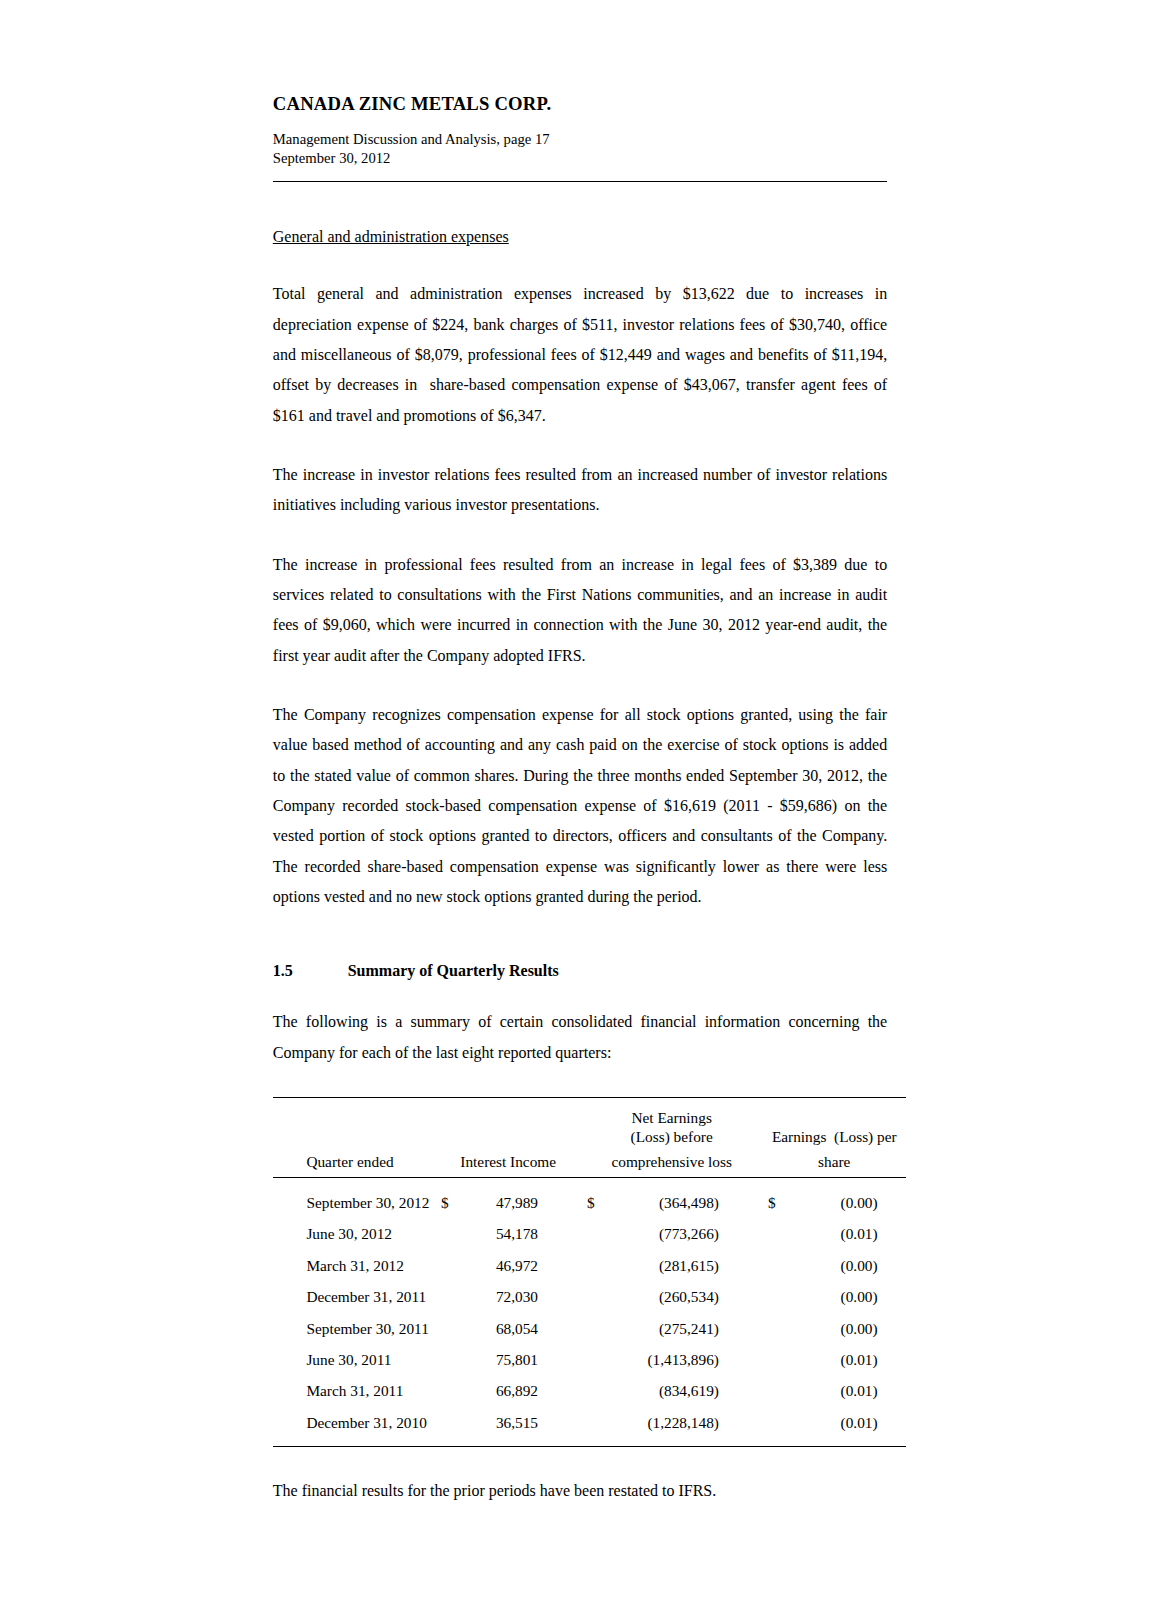CANADA ZINC METALS CORP.
Management Discussion and Analysis, page 17
September 30, 2012
General and administration expenses
Total general and administration expenses increased by $13,622 due to increases in depreciation expense of $224, bank charges of $511, investor relations fees of $30,740, office and miscellaneous of $8,079, professional fees of $12,449 and wages and benefits of $11,194, offset by decreases in share-based compensation expense of $43,067, transfer agent fees of $161 and travel and promotions of $6,347.
The increase in investor relations fees resulted from an increased number of investor relations initiatives including various investor presentations.
The increase in professional fees resulted from an increase in legal fees of $3,389 due to services related to consultations with the First Nations communities, and an increase in audit fees of $9,060, which were incurred in connection with the June 30, 2012 year-end audit, the first year audit after the Company adopted IFRS.
The Company recognizes compensation expense for all stock options granted, using the fair value based method of accounting and any cash paid on the exercise of stock options is added to the stated value of common shares. During the three months ended September 30, 2012, the Company recorded stock-based compensation expense of $16,619 (2011 - $59,686) on the vested portion of stock options granted to directors, officers and consultants of the Company. The recorded share-based compensation expense was significantly lower as there were less options vested and no new stock options granted during the period.
1.5 Summary of Quarterly Results
The following is a summary of certain consolidated financial information concerning the Company for each of the last eight reported quarters:
| | | Net Earnings (Loss) before | Earnings (Loss) per |
| --- | --- | --- | --- |
| Quarter ended | Interest Income | comprehensive loss | share |
| September 30, 2012 | $ | 47,989 | $ | (364,498) | $ | (0.00) |
| June 30, 2012 | | 54,178 | | (773,266) | | (0.01) |
| March 31, 2012 | | 46,972 | | (281,615) | | (0.00) |
| December 31, 2011 | | 72,030 | | (260,534) | | (0.00) |
| September 30, 2011 | | 68,054 | | (275,241) | | (0.00) |
| June 30, 2011 | | 75,801 | | (1,413,896) | | (0.01) |
| March 31, 2011 | | 66,892 | | (834,619) | | (0.01) |
| December 31, 2010 | | 36,515 | | (1,228,148) | | (0.01) |
The financial results for the prior periods have been restated to IFRS.